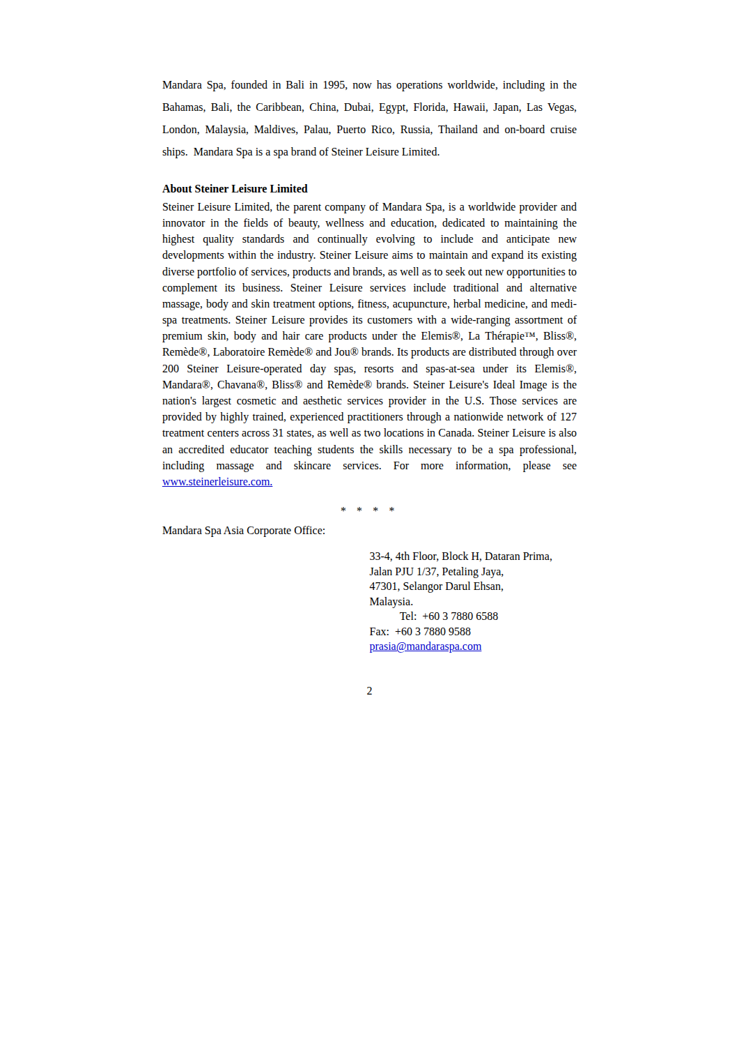Mandara Spa, founded in Bali in 1995, now has operations worldwide, including in the Bahamas, Bali, the Caribbean, China, Dubai, Egypt, Florida, Hawaii, Japan, Las Vegas, London, Malaysia, Maldives, Palau, Puerto Rico, Russia, Thailand and on-board cruise ships. Mandara Spa is a spa brand of Steiner Leisure Limited.
About Steiner Leisure Limited
Steiner Leisure Limited, the parent company of Mandara Spa, is a worldwide provider and innovator in the fields of beauty, wellness and education, dedicated to maintaining the highest quality standards and continually evolving to include and anticipate new developments within the industry. Steiner Leisure aims to maintain and expand its existing diverse portfolio of services, products and brands, as well as to seek out new opportunities to complement its business. Steiner Leisure services include traditional and alternative massage, body and skin treatment options, fitness, acupuncture, herbal medicine, and medi-spa treatments. Steiner Leisure provides its customers with a wide-ranging assortment of premium skin, body and hair care products under the Elemis®, La Thérapie™, Bliss®, Remède®, Laboratoire Remède® and Jou® brands. Its products are distributed through over 200 Steiner Leisure-operated day spas, resorts and spas-at-sea under its Elemis®, Mandara®, Chavana®, Bliss® and Remède® brands. Steiner Leisure's Ideal Image is the nation's largest cosmetic and aesthetic services provider in the U.S. Those services are provided by highly trained, experienced practitioners through a nationwide network of 127 treatment centers across 31 states, as well as two locations in Canada. Steiner Leisure is also an accredited educator teaching students the skills necessary to be a spa professional, including massage and skincare services. For more information, please see www.steinerleisure.com.
* * * *
Mandara Spa Asia Corporate Office:
33-4, 4th Floor, Block H, Dataran Prima,
Jalan PJU 1/37, Petaling Jaya,
47301, Selangor Darul Ehsan,
Malaysia.
Tel: +60 3 7880 6588
Fax: +60 3 7880 9588
prasia@mandaraspa.com
2